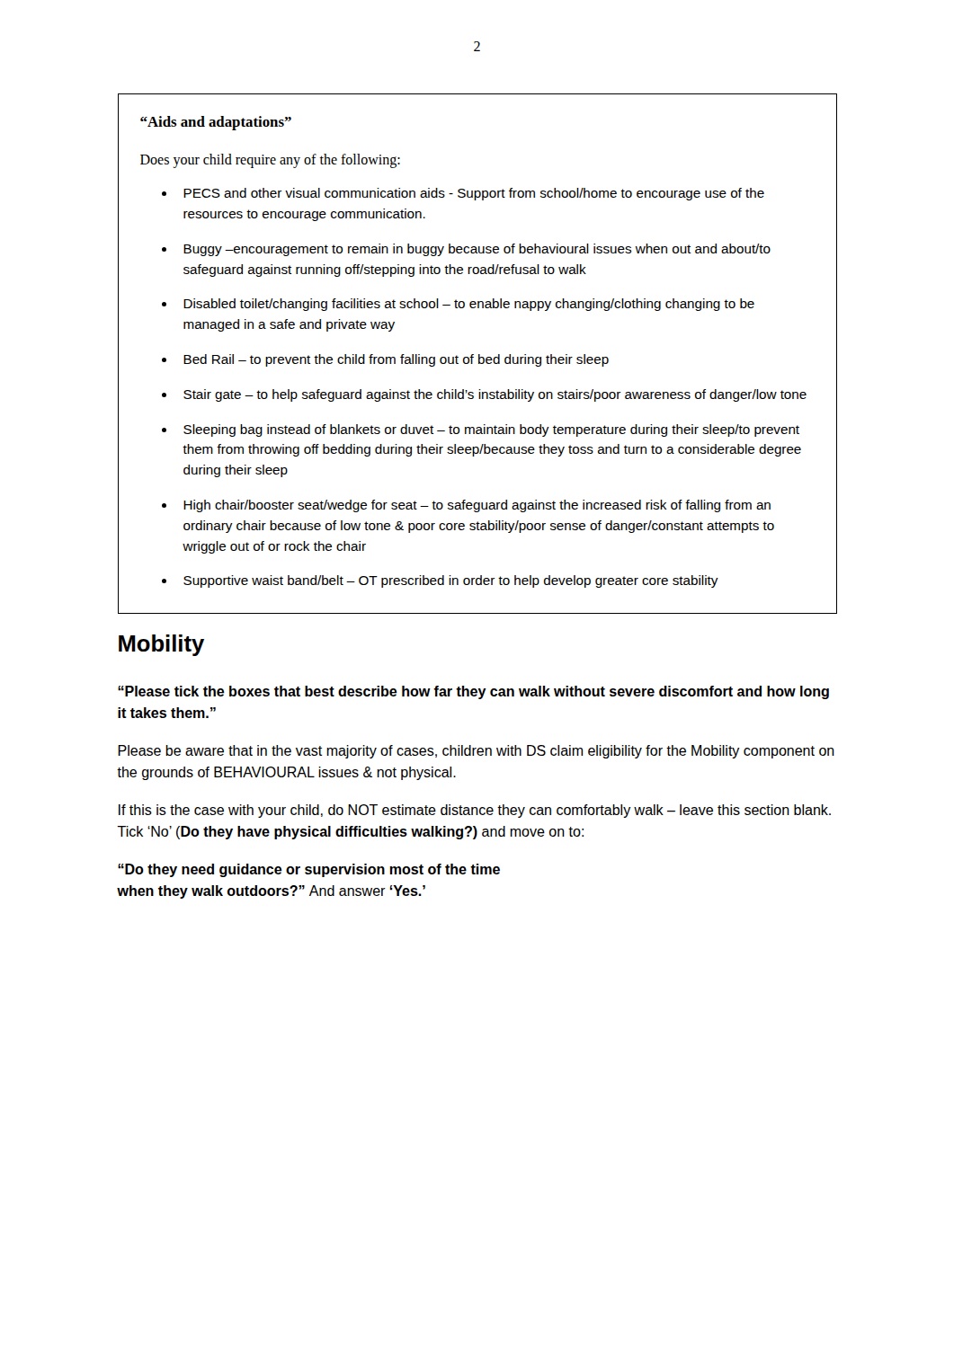2
“Aids and adaptations”
Does your child require any of the following:
PECS and other visual communication aids - Support from school/home to encourage use of the resources to encourage communication.
Buggy –encouragement to remain in buggy because of behavioural issues when out and about/to safeguard against running off/stepping into the road/refusal to walk
Disabled toilet/changing facilities at school – to enable nappy changing/clothing changing to be managed in a safe and private way
Bed Rail – to prevent the child from falling out of bed during their sleep
Stair gate – to help safeguard against the child’s instability on stairs/poor awareness of danger/low tone
Sleeping bag instead of blankets or duvet – to maintain body temperature during their sleep/to prevent them from throwing off bedding during their sleep/because they toss and turn to a considerable degree during their sleep
High chair/booster seat/wedge for seat – to safeguard against the increased risk of falling from an ordinary chair because of low tone & poor core stability/poor sense of danger/constant attempts to wriggle out of or rock the chair
Supportive waist band/belt – OT prescribed in order to help develop greater core stability
Mobility
“Please tick the boxes that best describe how far they can walk without severe discomfort and how long it takes them.”
Please be aware that in the vast majority of cases, children with DS claim eligibility for the Mobility component on the grounds of BEHAVIOURAL issues & not physical.
If this is the case with your child, do NOT estimate distance they can comfortably walk – leave this section blank. Tick ‘No’ (Do they have physical difficulties walking?) and move on to:
“Do they need guidance or supervision most of the time
when they walk outdoors?” And answer ‘Yes.’